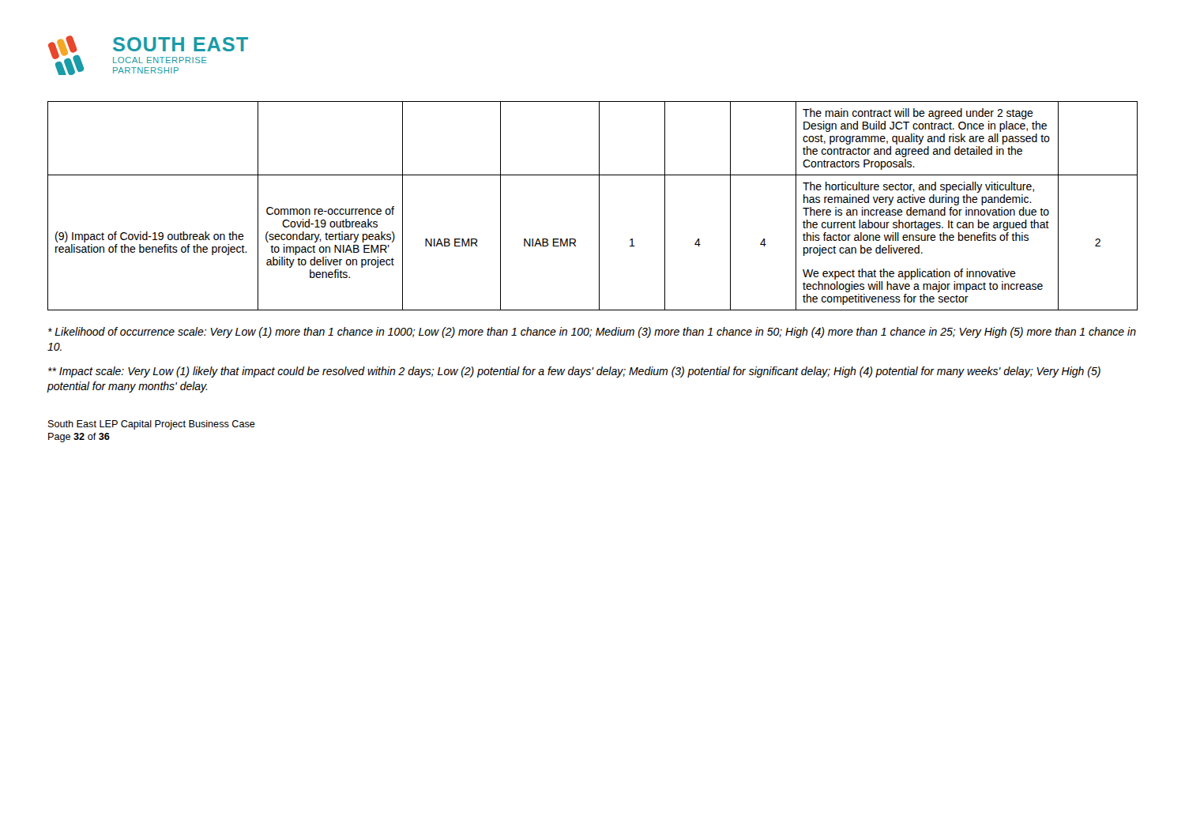SOUTH EAST
LOCAL ENTERPRISE
PARTNERSHIP
| | | | | | | | The main contract will be agreed under 2 stage Design and Build JCT contract. Once in place, the cost, programme, quality and risk are all passed to the contractor and agreed and detailed in the Contractors Proposals. | |
| (9) Impact of Covid-19 outbreak on the realisation of the benefits of the project. | Common re-occurrence of Covid-19 outbreaks (secondary, tertiary peaks) to impact on NIAB EMR' ability to deliver on project benefits. | NIAB EMR | NIAB EMR | 1 | 4 | 4 | The horticulture sector, and specially viticulture, has remained very active during the pandemic. There is an increase demand for innovation due to the current labour shortages. It can be argued that this factor alone will ensure the benefits of this project can be delivered. We expect that the application of innovative technologies will have a major impact to increase the competitiveness for the sector | 2 |
* Likelihood of occurrence scale: Very Low (1) more than 1 chance in 1000; Low (2) more than 1 chance in 100; Medium (3) more than 1 chance in 50; High (4) more than 1 chance in 25; Very High (5) more than 1 chance in 10.
** Impact scale: Very Low (1) likely that impact could be resolved within 2 days; Low (2) potential for a few days' delay; Medium (3) potential for significant delay; High (4) potential for many weeks' delay; Very High (5) potential for many months' delay.
South East LEP Capital Project Business Case
Page 32 of 36